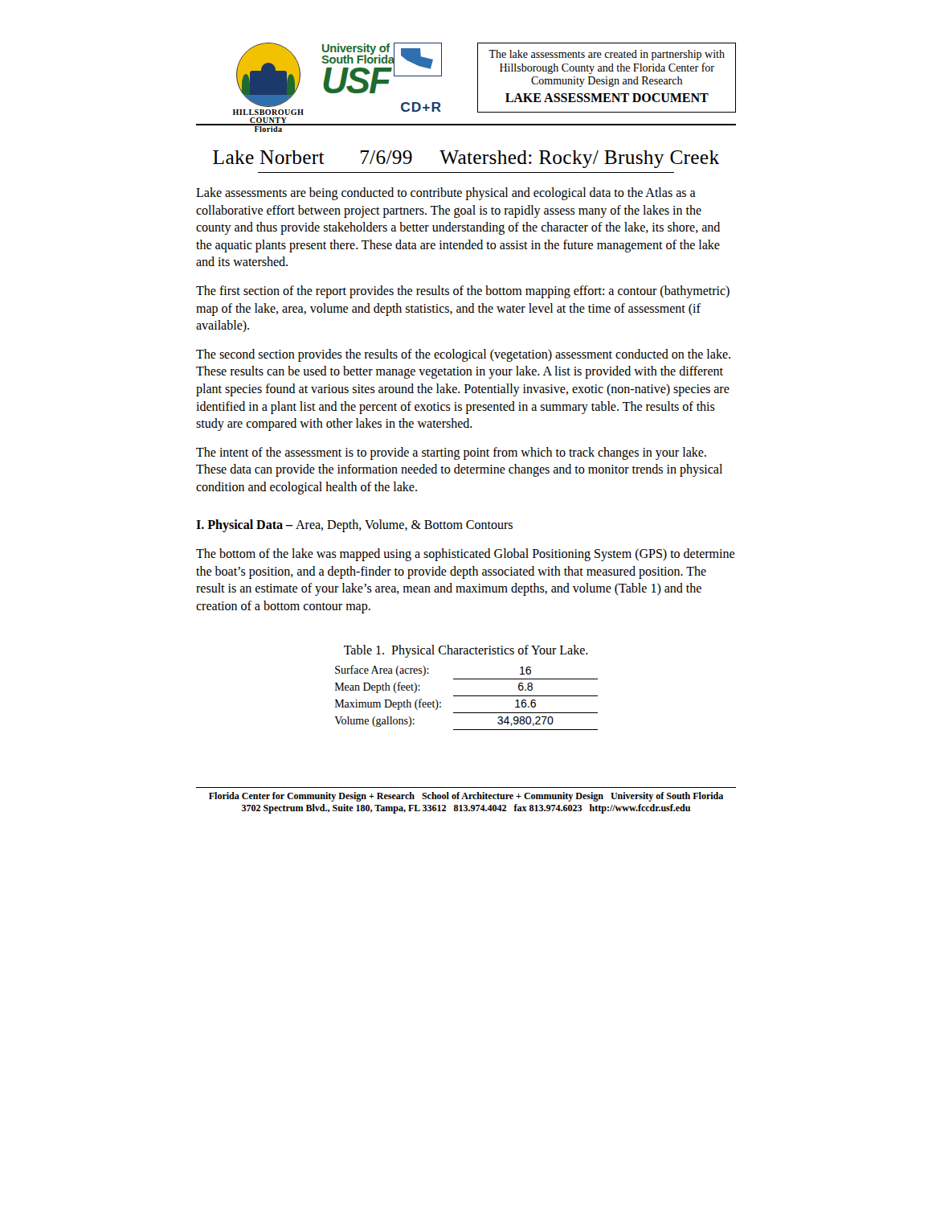HILLSBOROUGH COUNTY
Florida
University of
South Florida
USF
CD+R
The lake assessments are created in partnership with Hillsborough County and the Florida Center for Community Design and Research
LAKE ASSESSMENT DOCUMENT
Lake Norbert 7/6/99 Watershed: Rocky/ Brushy Creek
Lake assessments are being conducted to contribute physical and ecological data to the Atlas as a collaborative effort between project partners. The goal is to rapidly assess many of the lakes in the county and thus provide stakeholders a better understanding of the character of the lake, its shore, and the aquatic plants present there. These data are intended to assist in the future management of the lake and its watershed.
The first section of the report provides the results of the bottom mapping effort: a contour (bathymetric) map of the lake, area, volume and depth statistics, and the water level at the time of assessment (if available).
The second section provides the results of the ecological (vegetation) assessment conducted on the lake. These results can be used to better manage vegetation in your lake. A list is provided with the different plant species found at various sites around the lake. Potentially invasive, exotic (non-native) species are identified in a plant list and the percent of exotics is presented in a summary table. The results of this study are compared with other lakes in the watershed.
The intent of the assessment is to provide a starting point from which to track changes in your lake. These data can provide the information needed to determine changes and to monitor trends in physical condition and ecological health of the lake.
I. Physical Data – Area, Depth, Volume, & Bottom Contours
The bottom of the lake was mapped using a sophisticated Global Positioning System (GPS) to determine the boat’s position, and a depth-finder to provide depth associated with that measured position. The result is an estimate of your lake’s area, mean and maximum depths, and volume (Table 1) and the creation of a bottom contour map.
Table 1. Physical Characteristics of Your Lake.
| Surface Area (acres): | 16 |
| Mean Depth (feet): | 6.8 |
| Maximum Depth (feet): | 16.6 |
| Volume (gallons): | 34,980,270 |
Florida Center for Community Design + Research School of Architecture + Community Design University of South Florida
3702 Spectrum Blvd., Suite 180, Tampa, FL 33612 813.974.4042 fax 813.974.6023 http://www.fccdr.usf.edu